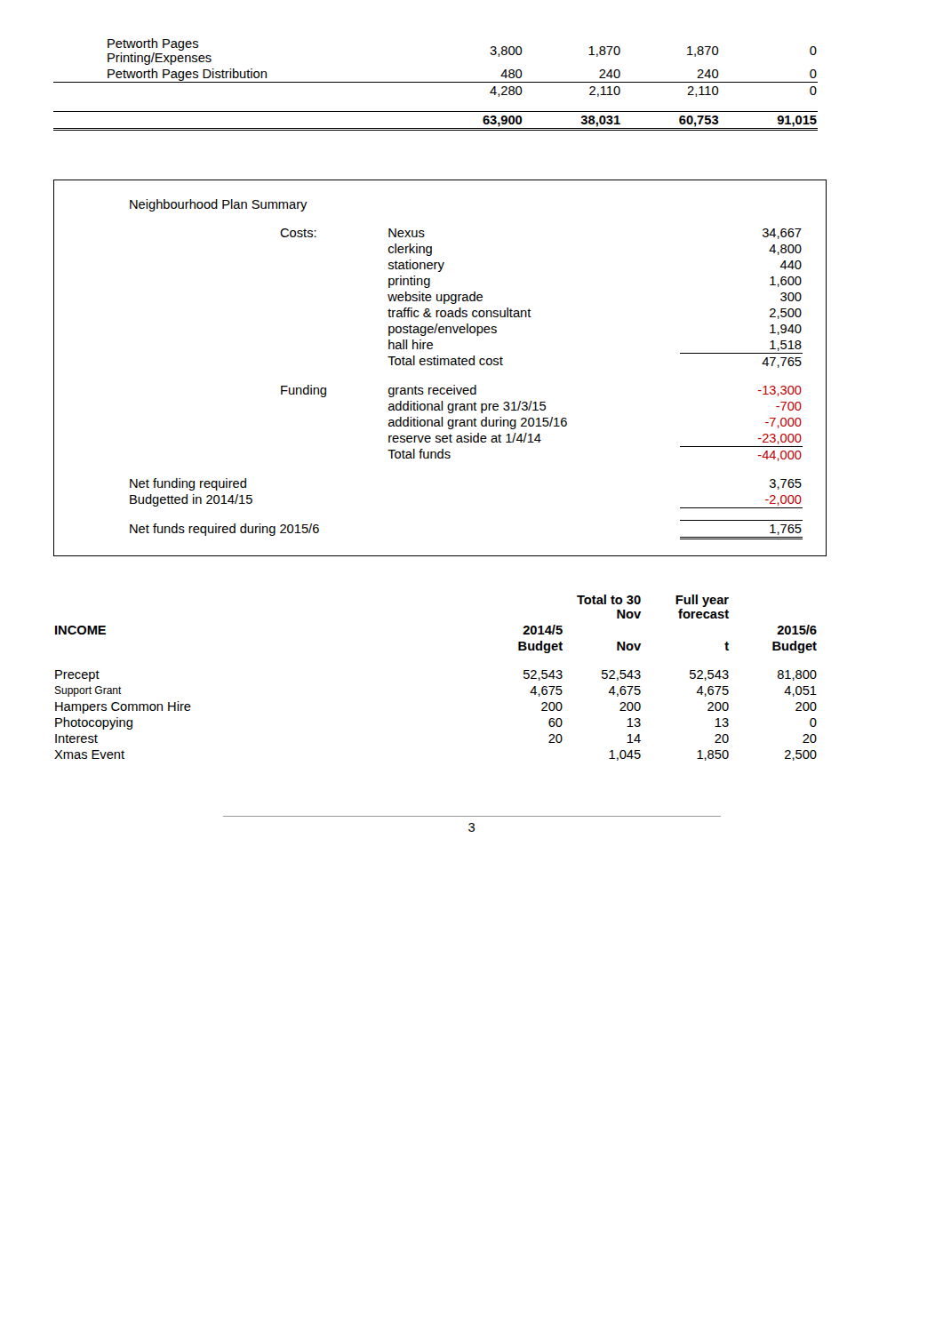| Petworth Pages Printing/Expenses | 3,800 | 1,870 | 1,870 | 0 |
| Petworth Pages Distribution | 480 | 240 | 240 | 0 |
| | 4,280 | 2,110 | 2,110 | 0 |
| | 63,900 | 38,031 | 60,753 | 91,015 |
| Neighbourhood Plan Summary |
| Costs: | Nexus | 34,667 | |
| | clerking | 4,800 | |
| | stationery | 440 | |
| | printing | 1,600 | |
| | website upgrade | 300 | |
| | traffic & roads consultant | 2,500 | |
| | postage/envelopes | 1,940 | |
| | hall hire | 1,518 | |
| | Total estimated cost | 47,765 | |
| Funding | grants received | -13,300 | |
| | additional grant pre 31/3/15 | -700 | |
| | additional grant during 2015/16 | -7,000 | |
| | reserve set aside at 1/4/14 | -23,000 | |
| | Total funds | -44,000 | |
| Net funding required | 3,765 | |
| Budgetted in 2014/15 | -2,000 | |
| Net funds required during 2015/6 | 1,765 | |
| | | Total to 30 Nov | Full year forecast | |
| INCOME | 2014/5 | | | 2015/6 |
| | Budget | Nov | t | Budget |
| Precept | 52,543 | 52,543 | 52,543 | 81,800 |
| Support Grant | 4,675 | 4,675 | 4,675 | 4,051 |
| Hampers Common Hire | 200 | 200 | 200 | 200 |
| Photocopying | 60 | 13 | 13 | 0 |
| Interest | 20 | 14 | 20 | 20 |
| Xmas Event | | 1,045 | 1,850 | 2,500 |
3